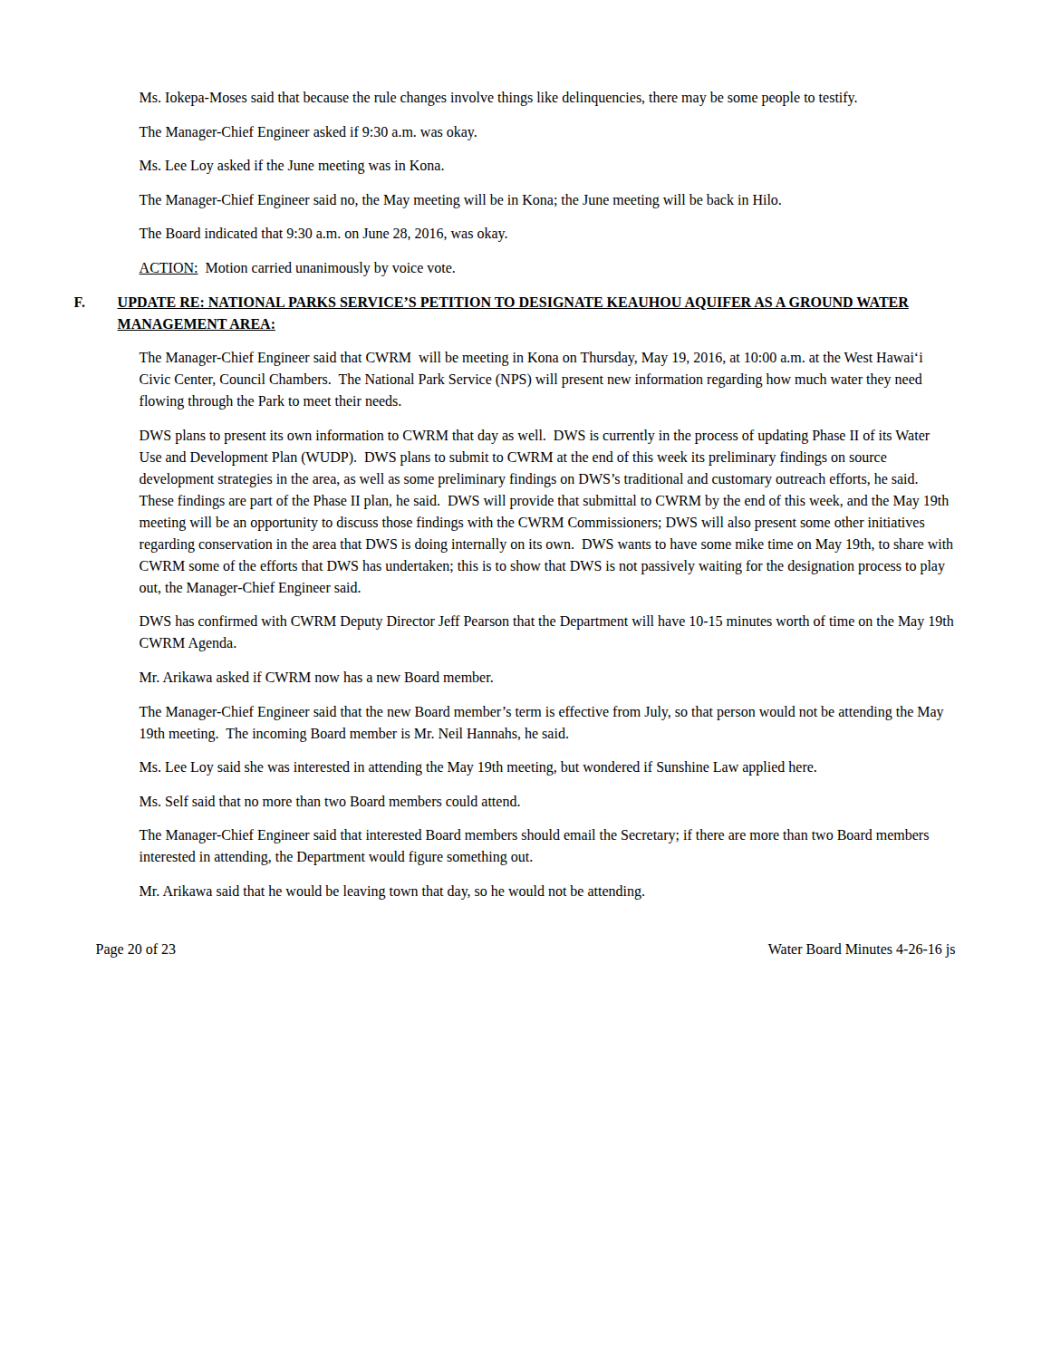Ms. Iokepa-Moses said that because the rule changes involve things like delinquencies, there may be some people to testify.
The Manager-Chief Engineer asked if 9:30 a.m. was okay.
Ms. Lee Loy asked if the June meeting was in Kona.
The Manager-Chief Engineer said no, the May meeting will be in Kona; the June meeting will be back in Hilo.
The Board indicated that 9:30 a.m. on June 28, 2016, was okay.
ACTION: Motion carried unanimously by voice vote.
F. UPDATE RE: NATIONAL PARKS SERVICE’S PETITION TO DESIGNATE KEAUHOU AQUIFER AS A GROUND WATER MANAGEMENT AREA:
The Manager-Chief Engineer said that CWRM will be meeting in Kona on Thursday, May 19, 2016, at 10:00 a.m. at the West Hawai‘i Civic Center, Council Chambers. The National Park Service (NPS) will present new information regarding how much water they need flowing through the Park to meet their needs.
DWS plans to present its own information to CWRM that day as well. DWS is currently in the process of updating Phase II of its Water Use and Development Plan (WUDP). DWS plans to submit to CWRM at the end of this week its preliminary findings on source development strategies in the area, as well as some preliminary findings on DWS’s traditional and customary outreach efforts, he said. These findings are part of the Phase II plan, he said. DWS will provide that submittal to CWRM by the end of this week, and the May 19th meeting will be an opportunity to discuss those findings with the CWRM Commissioners; DWS will also present some other initiatives regarding conservation in the area that DWS is doing internally on its own. DWS wants to have some mike time on May 19th, to share with CWRM some of the efforts that DWS has undertaken; this is to show that DWS is not passively waiting for the designation process to play out, the Manager-Chief Engineer said.
DWS has confirmed with CWRM Deputy Director Jeff Pearson that the Department will have 10-15 minutes worth of time on the May 19th CWRM Agenda.
Mr. Arikawa asked if CWRM now has a new Board member.
The Manager-Chief Engineer said that the new Board member’s term is effective from July, so that person would not be attending the May 19th meeting. The incoming Board member is Mr. Neil Hannahs, he said.
Ms. Lee Loy said she was interested in attending the May 19th meeting, but wondered if Sunshine Law applied here.
Ms. Self said that no more than two Board members could attend.
The Manager-Chief Engineer said that interested Board members should email the Secretary; if there are more than two Board members interested in attending, the Department would figure something out.
Mr. Arikawa said that he would be leaving town that day, so he would not be attending.
Page 20 of 23
Water Board Minutes 4-26-16 js